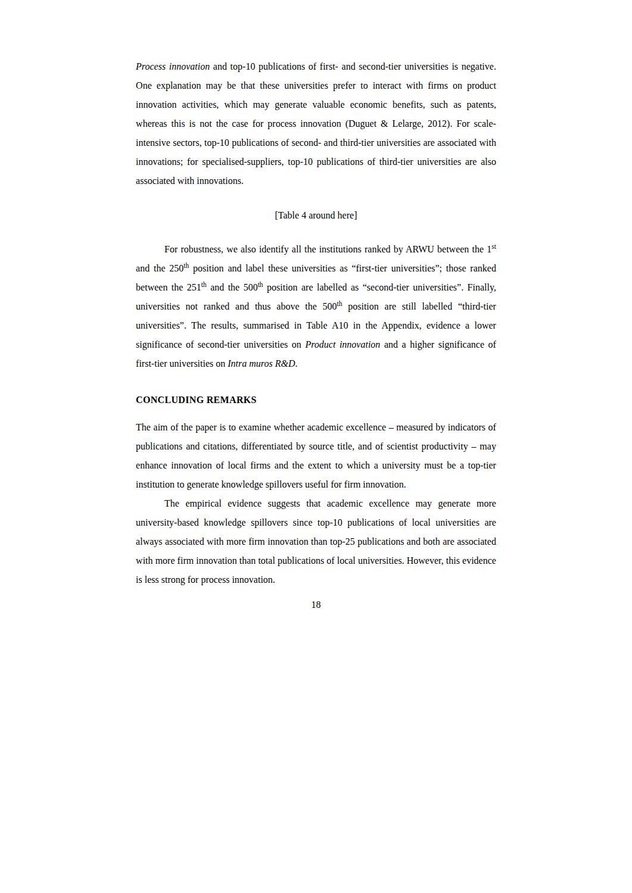Process innovation and top-10 publications of first- and second-tier universities is negative. One explanation may be that these universities prefer to interact with firms on product innovation activities, which may generate valuable economic benefits, such as patents, whereas this is not the case for process innovation (Duguet & Lelarge, 2012). For scale-intensive sectors, top-10 publications of second- and third-tier universities are associated with innovations; for specialised-suppliers, top-10 publications of third-tier universities are also associated with innovations.
[Table 4 around here]
For robustness, we also identify all the institutions ranked by ARWU between the 1st and the 250th position and label these universities as “first-tier universities”; those ranked between the 251th and the 500th position are labelled as “second-tier universities”. Finally, universities not ranked and thus above the 500th position are still labelled “third-tier universities”. The results, summarised in Table A10 in the Appendix, evidence a lower significance of second-tier universities on Product innovation and a higher significance of first-tier universities on Intra muros R&D.
CONCLUDING REMARKS
The aim of the paper is to examine whether academic excellence – measured by indicators of publications and citations, differentiated by source title, and of scientist productivity – may enhance innovation of local firms and the extent to which a university must be a top-tier institution to generate knowledge spillovers useful for firm innovation.
The empirical evidence suggests that academic excellence may generate more university-based knowledge spillovers since top-10 publications of local universities are always associated with more firm innovation than top-25 publications and both are associated with more firm innovation than total publications of local universities. However, this evidence is less strong for process innovation.
18